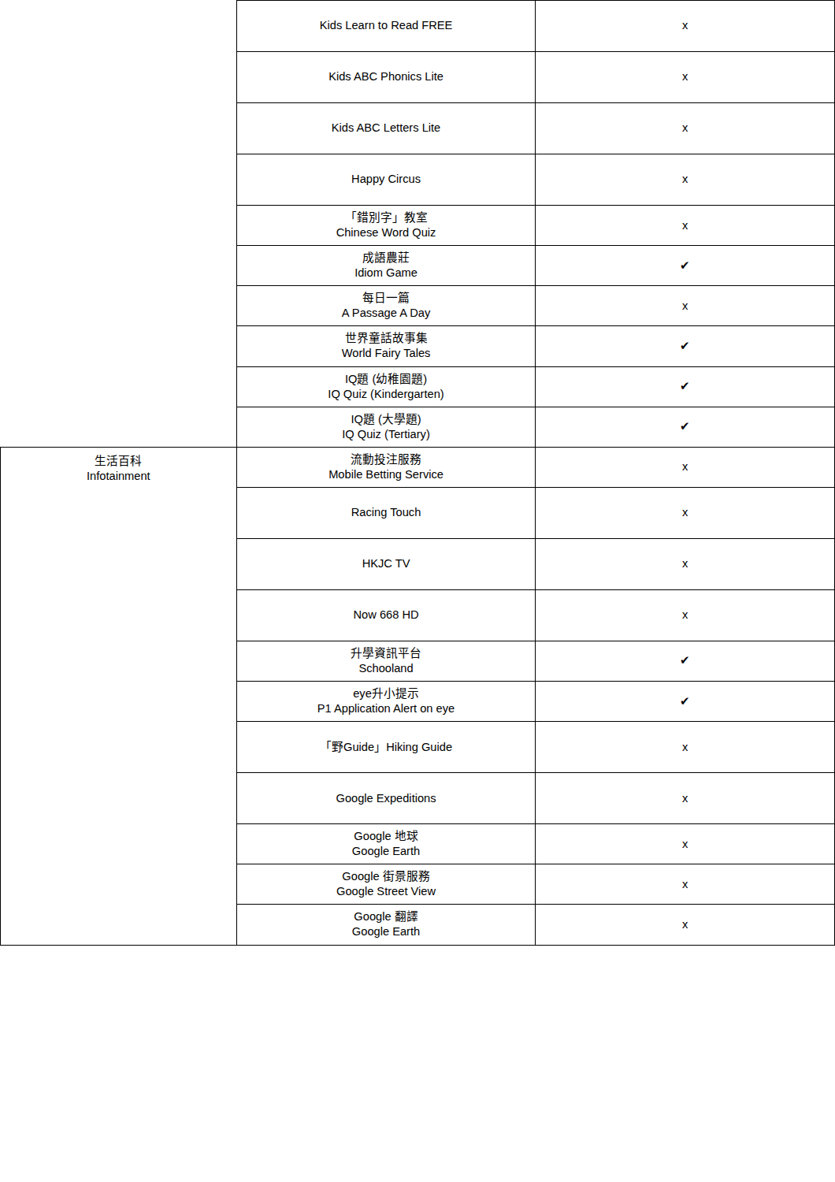| | Kids Learn to Read FREE | x |
| | Kids ABC Phonics Lite | x |
| | Kids ABC Letters Lite | x |
| | Happy Circus | x |
| | 「錯別字」教室 Chinese Word Quiz | x |
| | 成語農莊 Idiom Game | ✔ |
| | 每日一篇 A Passage A Day | x |
| | 世界童話故事集 World Fairy Tales | ✔ |
| | IQ題 (幼稚園題) IQ Quiz (Kindergarten) | ✔ |
| | IQ題 (大學題) IQ Quiz (Tertiary) | ✔ |
| 生活百科 Infotainment | 流動投注服務 Mobile Betting Service | x |
| Racing Touch | x |
| HKJC TV | x |
| Now 668 HD | x |
| 升學資訊平台 Schooland | ✔ |
| eye升小提示 P1 Application Alert on eye | ✔ |
| 「野Guide」Hiking Guide | x |
| Google Expeditions | x |
| Google 地球 Google Earth | x |
| Google 街景服務 Google Street View | x |
| Google 翻譯 Google Earth | x |